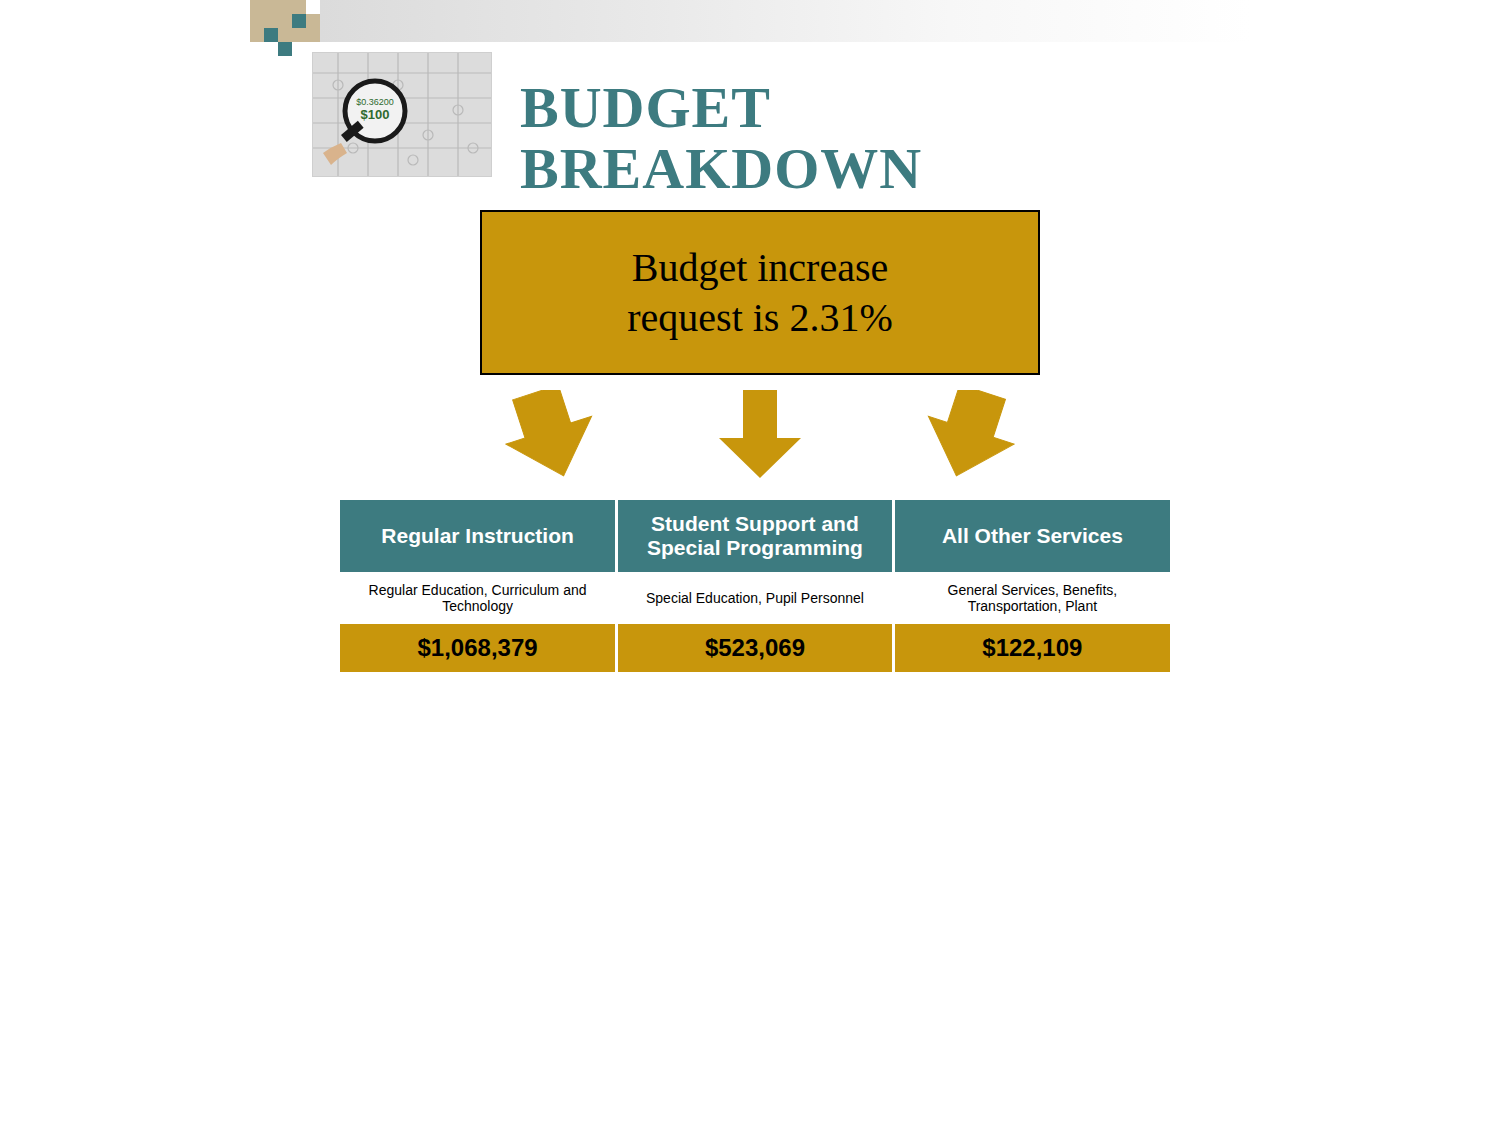$0.36200 $100
BUDGET BREAKDOWN
Budget increase
request is 2.31%
| Regular Instruction | Student Support and Special Programming | All Other Services |
| --- | --- | --- |
| Regular Education, Curriculum and Technology | Special Education, Pupil Personnel | General Services, Benefits, Transportation, Plant |
| $1,068,379 | $523,069 | $122,109 |